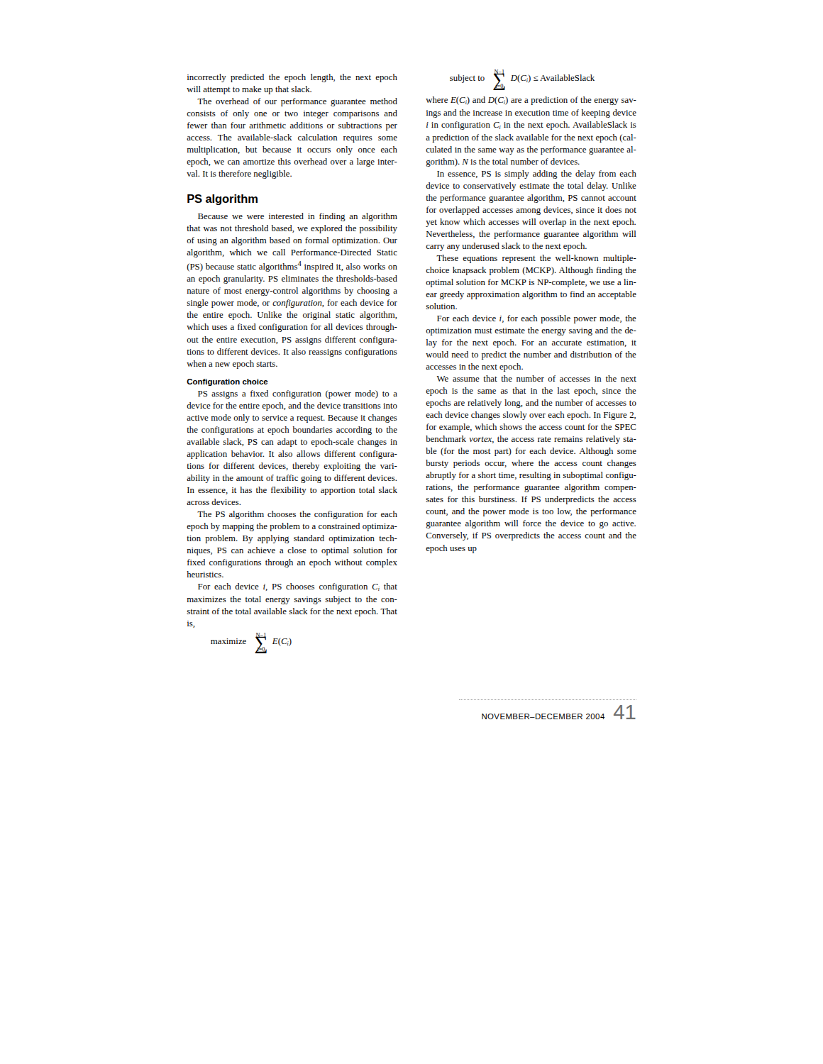incorrectly predicted the epoch length, the next epoch will attempt to make up that slack.
The overhead of our performance guarantee method consists of only one or two integer comparisons and fewer than four arithmetic additions or subtractions per access. The available-slack calculation requires some multiplication, but because it occurs only once each epoch, we can amortize this overhead over a large interval. It is therefore negligible.
PS algorithm
Because we were interested in finding an algorithm that was not threshold based, we explored the possibility of using an algorithm based on formal optimization. Our algorithm, which we call Performance-Directed Static (PS) because static algorithms4 inspired it, also works on an epoch granularity. PS eliminates the thresholds-based nature of most energy-control algorithms by choosing a single power mode, or configuration, for each device for the entire epoch. Unlike the original static algorithm, which uses a fixed configuration for all devices throughout the entire execution, PS assigns different configurations to different devices. It also reassigns configurations when a new epoch starts.
Configuration choice
PS assigns a fixed configuration (power mode) to a device for the entire epoch, and the device transitions into active mode only to service a request. Because it changes the configurations at epoch boundaries according to the available slack, PS can adapt to epoch-scale changes in application behavior. It also allows different configurations for different devices, thereby exploiting the variability in the amount of traffic going to different devices. In essence, it has the flexibility to apportion total slack across devices.
The PS algorithm chooses the configuration for each epoch by mapping the problem to a constrained optimization problem. By applying standard optimization techniques, PS can achieve a close to optimal solution for fixed configurations through an epoch without complex heuristics.
For each device i, PS chooses configuration Ci that maximizes the total energy savings subject to the constraint of the total available slack for the next epoch. That is,
maximize ∑N−1 i=0 E(Ci) subject to ∑N−1 i=0 D(Ci) ≤ AvailableSlack
where E(Ci) and D(Ci) are a prediction of the energy savings and the increase in execution time of keeping device i in configuration Ci in the next epoch. AvailableSlack is a prediction of the slack available for the next epoch (calculated in the same way as the performance guarantee algorithm). N is the total number of devices.
In essence, PS is simply adding the delay from each device to conservatively estimate the total delay. Unlike the performance guarantee algorithm, PS cannot account for overlapped accesses among devices, since it does not yet know which accesses will overlap in the next epoch. Nevertheless, the performance guarantee algorithm will carry any underused slack to the next epoch.
These equations represent the well-known multiple-choice knapsack problem (MCKP). Although finding the optimal solution for MCKP is NP-complete, we use a linear greedy approximation algorithm to find an acceptable solution.
For each device i, for each possible power mode, the optimization must estimate the energy saving and the delay for the next epoch. For an accurate estimation, it would need to predict the number and distribution of the accesses in the next epoch.
We assume that the number of accesses in the next epoch is the same as that in the last epoch, since the epochs are relatively long, and the number of accesses to each device changes slowly over each epoch. In Figure 2, for example, which shows the access count for the SPEC benchmark vortex, the access rate remains relatively stable (for the most part) for each device. Although some bursty periods occur, where the access count changes abruptly for a short time, resulting in suboptimal configurations, the performance guarantee algorithm compensates for this burstiness. If PS underpredicts the access count, and the power mode is too low, the performance guarantee algorithm will force the device to go active. Conversely, if PS overpredicts the access count and the epoch uses up
NOVEMBER–DECEMBER 2004 41